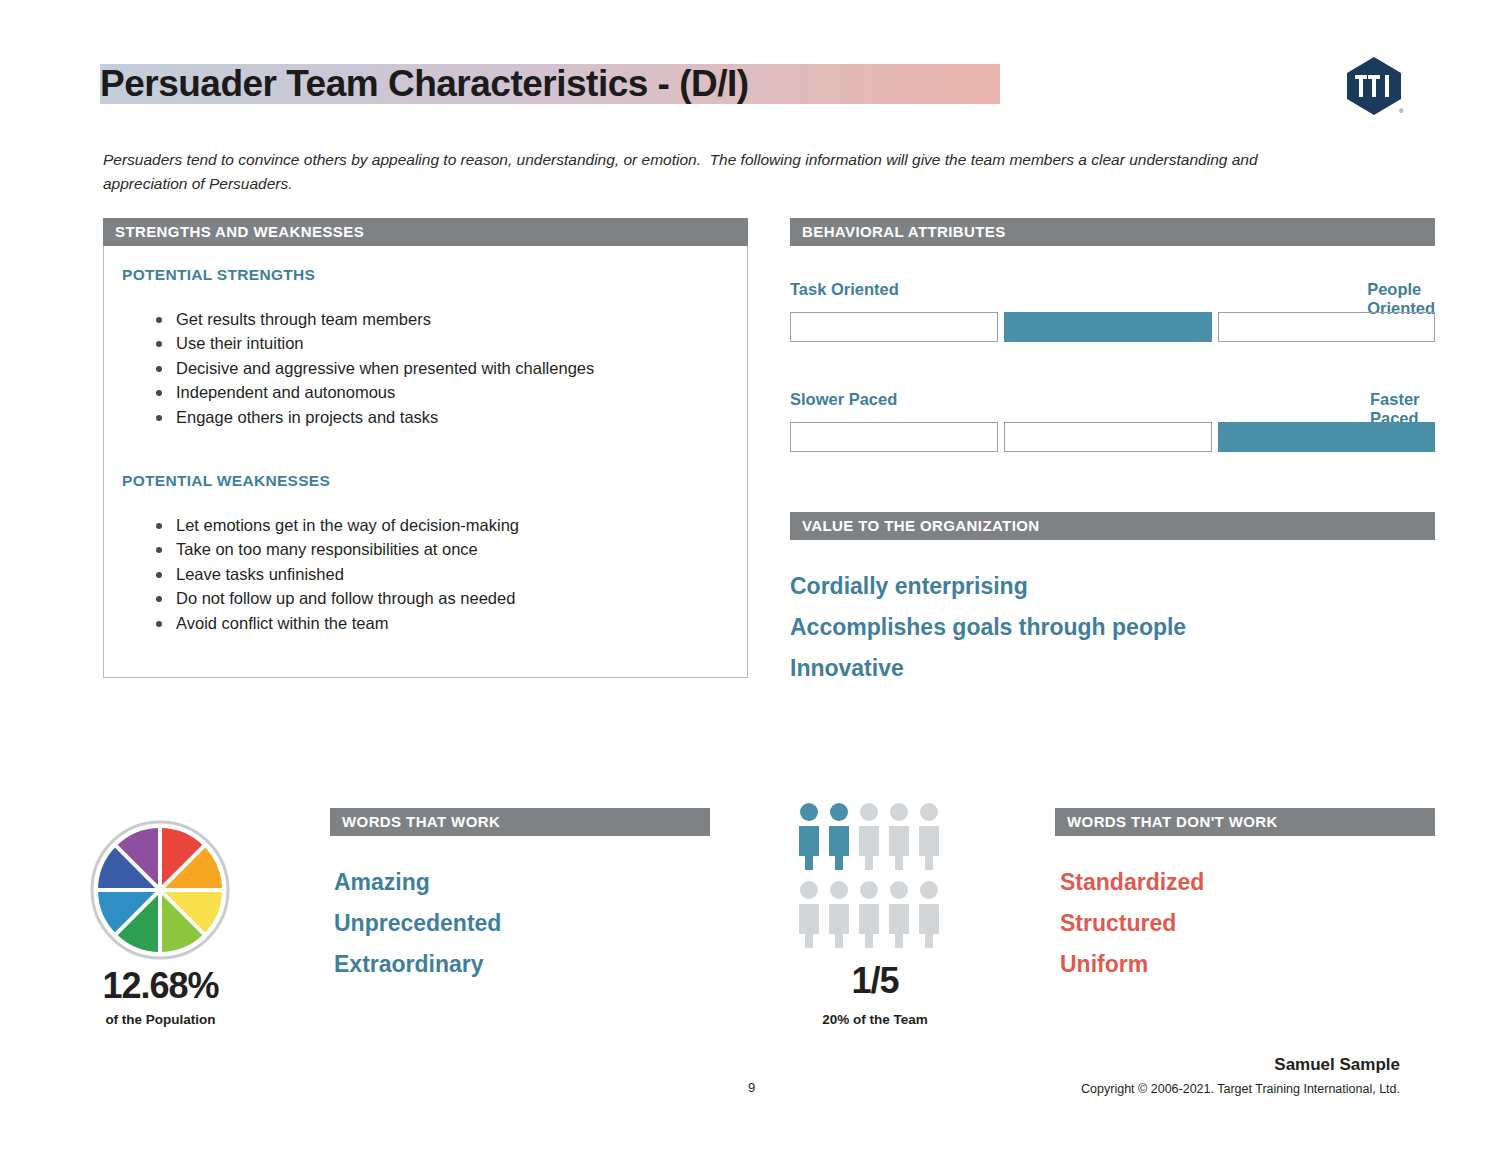Persuader Team Characteristics - (D/I)
®
Persuaders tend to convince others by appealing to reason, understanding, or emotion. The following information will give the team members a clear understanding and appreciation of Persuaders.
STRENGTHS AND WEAKNESSES
POTENTIAL STRENGTHS
Get results through team members
Use their intuition
Decisive and aggressive when presented with challenges
Independent and autonomous
Engage others in projects and tasks
POTENTIAL WEAKNESSES
Let emotions get in the way of decision-making
Take on too many responsibilities at once
Leave tasks unfinished
Do not follow up and follow through as needed
Avoid conflict within the team
BEHAVIORAL ATTRIBUTES
Task Oriented
People Oriented
Slower Paced
Faster Paced
VALUE TO THE ORGANIZATION
Cordially enterprising
Accomplishes goals through people
Innovative
12.68%
of the Population
WORDS THAT WORK
Amazing
Unprecedented
Extraordinary
1/5
20% of the Team
WORDS THAT DON'T WORK
Standardized
Structured
Uniform
Samuel Sample
Copyright © 2006-2021. Target Training International, Ltd.
9